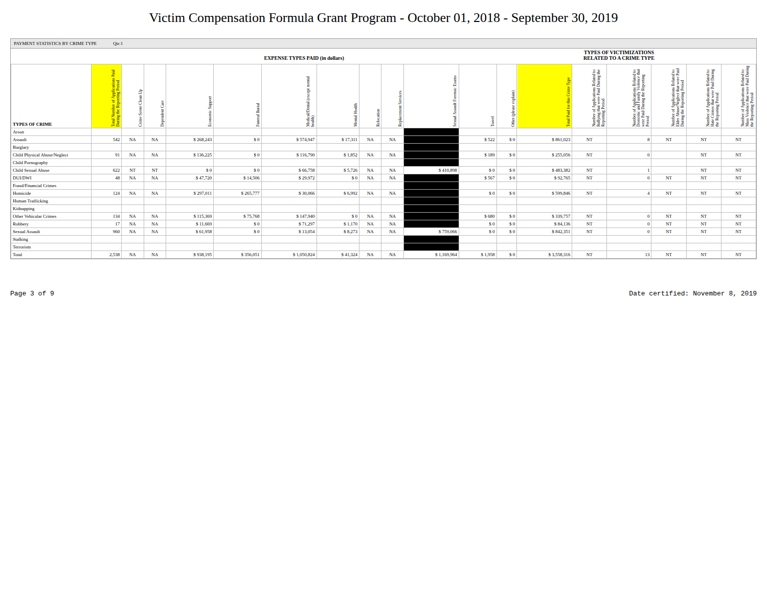Victim Compensation Formula Grant Program - October 01, 2018 - September 30, 2019
PAYMENT STATISTICS BY CRIME TYPE Qtr:1
| | EXPENSE TYPES PAID (in dollars) | TYPES OF VICTIMIZATIONS RELATED TO A CRIME TYPE |
| --- | --- | --- |
| TYPES OF CRIME | Total Number of Applications Paid During the Reporting Period | Crime Scene Clean Up | Dependent Care | Economic Support | Funeral Burial | Medical/Dental (except mental health) | Mental Health | Relocation | Replacement Services | Sexual Assault Forensic Exams | Travel | Other (please explain) | Total Paid for this Crime Type | Number of Applications Related to Bullying that were Paid During the Reporting Period | Number of Applications Related to Domestic and Family Violence that were Paid During the Reporting Period | Number of Applications Related to Elder Abuse/Neglect that were Paid During the Reporting Period | Number of Applications Related to Hate Crimes that were Paid During the Reporting Period | Number of Applications Related to Mass Violence that were Paid During the Reporting Period |
| Arson | | | | | | | | | | | | | | | | | | |
| Assault | 542 | NA | NA | $ 268,243 | $ 0 | $ 574,947 | $ 17,311 | NA | NA | | $ 522 | $ 0 | $ 861,023 | NT | 8 | NT | NT | NT |
| Burglary | | | | | | | | | | | | | | | | | | |
| Child Physical Abuse/Neglect | 91 | NA | NA | $ 136,225 | $ 0 | $ 116,790 | $ 1,852 | NA | NA | | $ 189 | $ 0 | $ 255,056 | NT | 0 | | NT | NT |
| Child Pornography | | | | | | | | | | | | | | | | | | |
| Child Sexual Abuse | 622 | NT | NT | $ 0 | $ 0 | $ 66,758 | $ 5,726 | NA | NA | $ 410,898 | $ 0 | $ 0 | $ 483,382 | NT | 1 | | NT | NT |
| DUI/DWI | 48 | NA | NA | $ 47,720 | $ 14,506 | $ 29,972 | $ 0 | NA | NA | | $ 567 | $ 0 | $ 92,765 | NT | 0 | NT | NT | NT |
| Fraud/Financial Crimes | | | | | | | | | | | | | | | | | | |
| Homicide | 124 | NA | NA | $ 297,011 | $ 265,777 | $ 30,066 | $ 6,992 | NA | NA | | $ 0 | $ 0 | $ 599,846 | NT | 4 | NT | NT | NT |
| Human Trafficking | | | | | | | | | | | | | | | | | | |
| Kidnapping | | | | | | | | | | | | | | | | | | |
| Other Vehicular Crimes | 134 | NA | NA | $ 115,369 | $ 75,768 | $ 147,940 | $ 0 | NA | NA | | $ 680 | $ 0 | $ 339,757 | NT | 0 | NT | NT | NT |
| Robbery | 17 | NA | NA | $ 11,669 | $ 0 | $ 71,297 | $ 1,170 | NA | NA | | $ 0 | $ 0 | $ 84,136 | NT | 0 | NT | NT | NT |
| Sexual Assault | 960 | NA | NA | $ 61,958 | $ 0 | $ 13,054 | $ 8,273 | NA | NA | $ 759,066 | $ 0 | $ 0 | $ 842,351 | NT | 0 | NT | NT | NT |
| Stalking | | | | | | | | | | | | | | | | | | |
| Terrorism | | | | | | | | | | | | | | | | | | |
| Total | 2,538 | NA | NA | $ 938,195 | $ 356,051 | $ 1,050,824 | $ 41,324 | NA | NA | $ 1,169,964 | $ 1,958 | $ 0 | $ 3,558,316 | NT | 13 | NT | NT | NT |
Page 3 of 9
Date certified: November 8, 2019